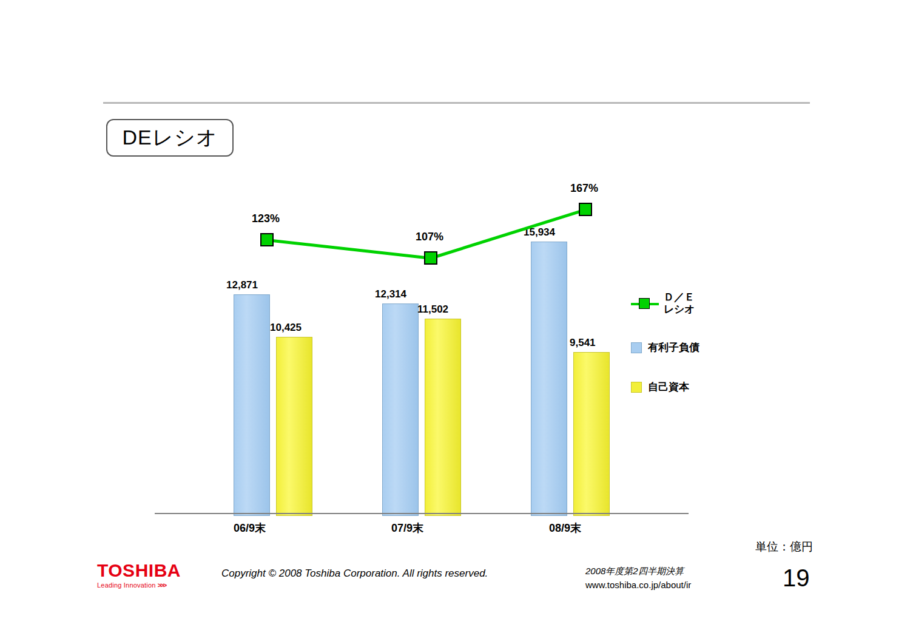DEレシオ
12,871
10,425
12,314
11,502
15,934
9,541
123%
107%
167%
06/9末
07/9末
08/9末
Ｄ／Ｅ
レシオ
有利子負債
自己資本
単位：億円
TOSHIBA
Leading Innovation >>>
Copyright © 2008 Toshiba Corporation. All rights reserved.
2008年度第2四半期決算
www.toshiba.co.jp/about/ir
19